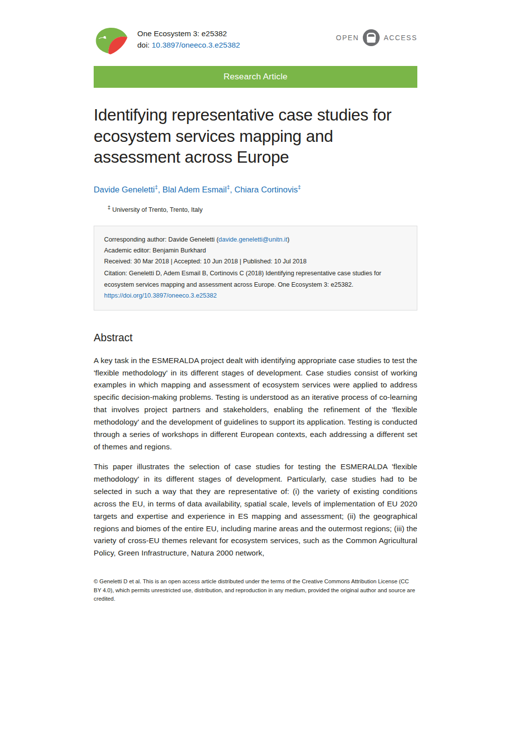One Ecosystem 3: e25382
doi: 10.3897/oneeco.3.e25382
Open Access
Research Article
Identifying representative case studies for ecosystem services mapping and assessment across Europe
Davide Geneletti‡, Blal Adem Esmail‡, Chiara Cortinovis‡
‡ University of Trento, Trento, Italy
Corresponding author: Davide Geneletti (davide.geneletti@unitn.it)
Academic editor: Benjamin Burkhard
Received: 30 Mar 2018 | Accepted: 10 Jun 2018 | Published: 10 Jul 2018
Citation: Geneletti D, Adem Esmail B, Cortinovis C (2018) Identifying representative case studies for ecosystem services mapping and assessment across Europe. One Ecosystem 3: e25382.
https://doi.org/10.3897/oneeco.3.e25382
Abstract
A key task in the ESMERALDA project dealt with identifying appropriate case studies to test the 'flexible methodology' in its different stages of development. Case studies consist of working examples in which mapping and assessment of ecosystem services were applied to address specific decision-making problems. Testing is understood as an iterative process of co-learning that involves project partners and stakeholders, enabling the refinement of the 'flexible methodology' and the development of guidelines to support its application. Testing is conducted through a series of workshops in different European contexts, each addressing a different set of themes and regions.
This paper illustrates the selection of case studies for testing the ESMERALDA 'flexible methodology' in its different stages of development. Particularly, case studies had to be selected in such a way that they are representative of: (i) the variety of existing conditions across the EU, in terms of data availability, spatial scale, levels of implementation of EU 2020 targets and expertise and experience in ES mapping and assessment; (ii) the geographical regions and biomes of the entire EU, including marine areas and the outermost regions; (iii) the variety of cross-EU themes relevant for ecosystem services, such as the Common Agricultural Policy, Green Infrastructure, Natura 2000 network,
© Geneletti D et al. This is an open access article distributed under the terms of the Creative Commons Attribution License (CC BY 4.0), which permits unrestricted use, distribution, and reproduction in any medium, provided the original author and source are credited.